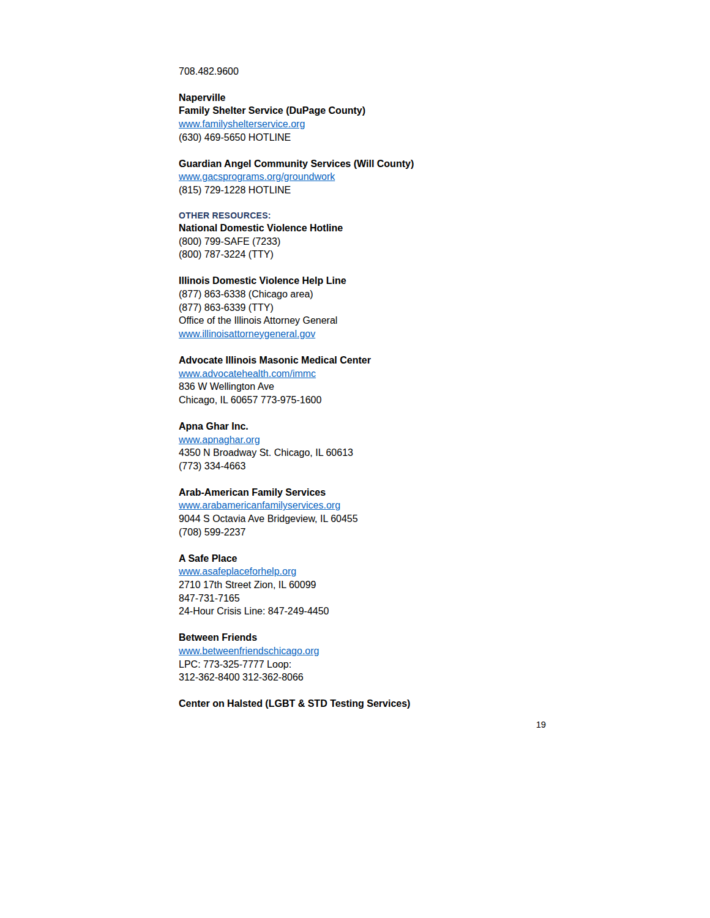708.482.9600
Naperville
Family Shelter Service (DuPage County)
www.familyshelterservice.org
(630) 469-5650 HOTLINE
Guardian Angel Community Services (Will County)
www.gacsprograms.org/groundwork
(815) 729-1228 HOTLINE
OTHER RESOURCES:
National Domestic Violence Hotline
(800) 799-SAFE (7233)
(800) 787-3224 (TTY)
Illinois Domestic Violence Help Line
(877) 863-6338 (Chicago area)
(877) 863-6339 (TTY)
Office of the Illinois Attorney General
www.illinoisattorneygeneral.gov
Advocate Illinois Masonic Medical Center
www.advocatehealth.com/immc
836 W Wellington Ave
Chicago, IL 60657 773-975-1600
Apna Ghar Inc.
www.apnaghar.org
4350 N Broadway St. Chicago, IL 60613
(773) 334-4663
Arab-American Family Services
www.arabamericanfamilyservices.org
9044 S Octavia Ave Bridgeview, IL 60455
(708) 599-2237
A Safe Place
www.asafeplaceforhelp.org
2710 17th Street Zion, IL 60099
847-731-7165
24-Hour Crisis Line: 847-249-4450
Between Friends
www.betweenfriendschicago.org
LPC: 773-325-7777 Loop:
312-362-8400 312-362-8066
Center on Halsted (LGBT & STD Testing Services)
19